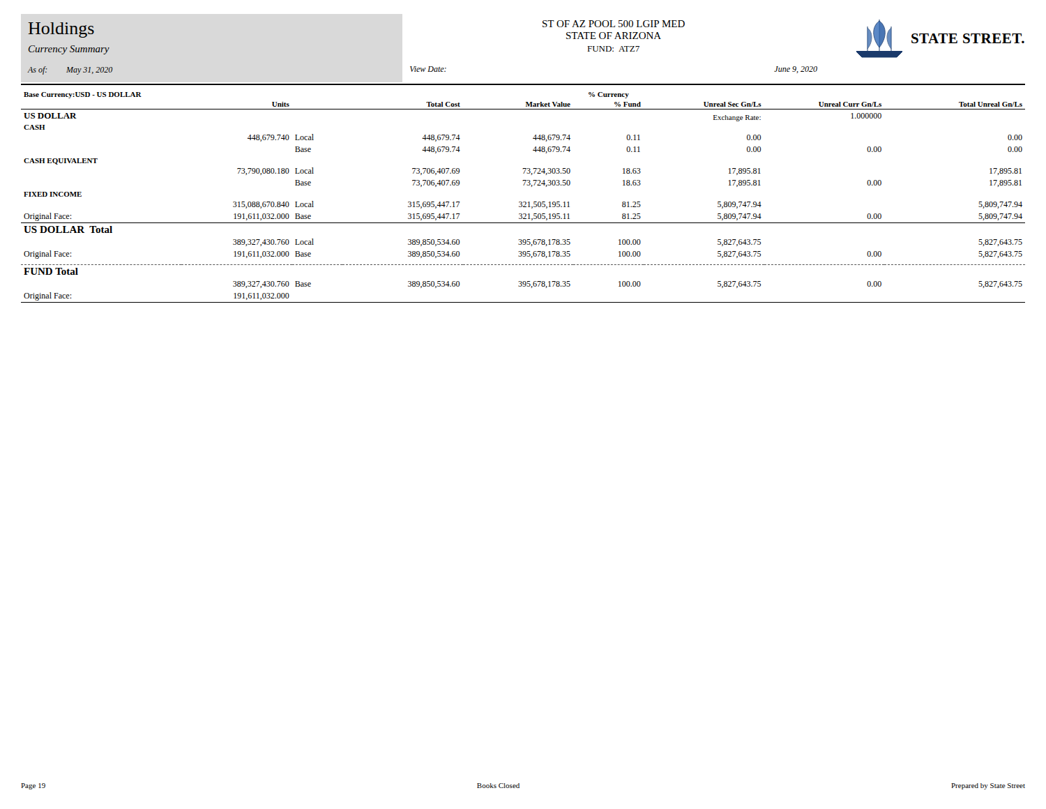Holdings
Currency Summary
As of: May 31, 2020
ST OF AZ POOL 500 LGIP MED
STATE OF ARIZONA
FUND: ATZ7
View Date: June 9, 2020
STATE STREET.
| Base Currency:USD - US DOLLAR | % Currency | | | |
| | Units | | Total Cost | Market Value | % Fund | Unreal Sec Gn/Ls | Unreal Curr Gn/Ls | Total Unreal Gn/Ls |
| US DOLLAR | | | | | | Exchange Rate: | 1.000000 | |
| CASH | | | | | | | | |
| | 448,679.740 | Local | 448,679.74 | 448,679.74 | 0.11 | 0.00 | | 0.00 |
| | | Base | 448,679.74 | 448,679.74 | 0.11 | 0.00 | 0.00 | 0.00 |
| CASH EQUIVALENT | | | | | | | | |
| | 73,790,080.180 | Local | 73,706,407.69 | 73,724,303.50 | 18.63 | 17,895.81 | | 17,895.81 |
| | | Base | 73,706,407.69 | 73,724,303.50 | 18.63 | 17,895.81 | 0.00 | 17,895.81 |
| FIXED INCOME | | | | | | | | |
| | 315,088,670.840 | Local | 315,695,447.17 | 321,505,195.11 | 81.25 | 5,809,747.94 | | 5,809,747.94 |
| Original Face: | 191,611,032.000 | Base | 315,695,447.17 | 321,505,195.11 | 81.25 | 5,809,747.94 | 0.00 | 5,809,747.94 |
| US DOLLAR Total | | | | | | | | |
| | 389,327,430.760 | Local | 389,850,534.60 | 395,678,178.35 | 100.00 | 5,827,643.75 | | 5,827,643.75 |
| Original Face: | 191,611,032.000 | Base | 389,850,534.60 | 395,678,178.35 | 100.00 | 5,827,643.75 | 0.00 | 5,827,643.75 |
| FUND Total | | | | | | | | |
| | 389,327,430.760 | Base | 389,850,534.60 | 395,678,178.35 | 100.00 | 5,827,643.75 | 0.00 | 5,827,643.75 |
| Original Face: | 191,611,032.000 | | | | | | | |
Page 19
Books Closed
Prepared by State Street